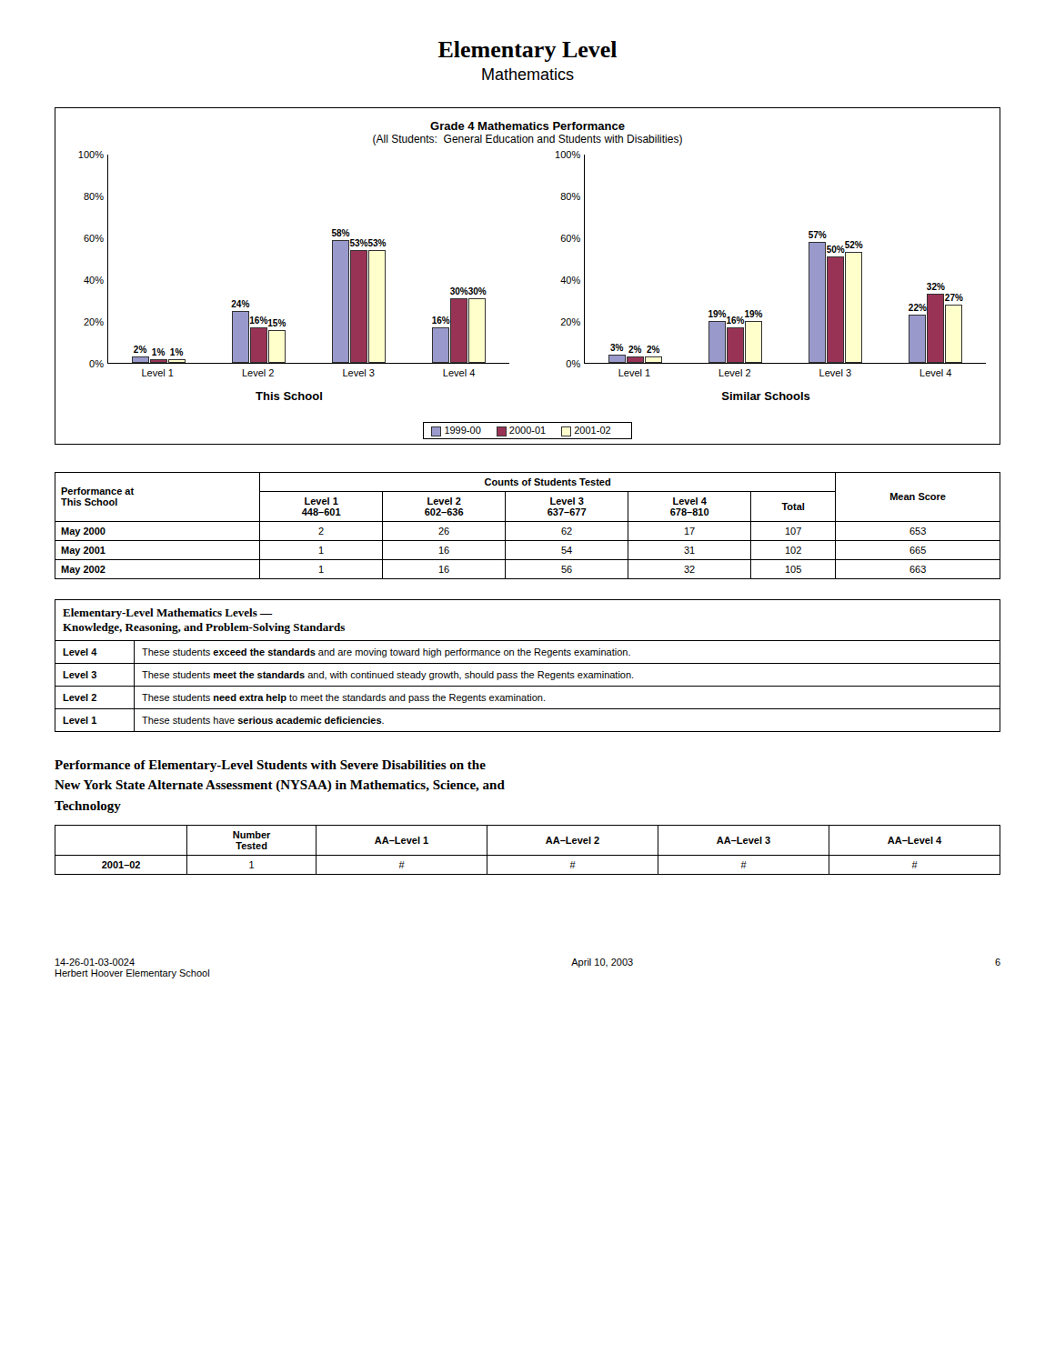Elementary Level
Mathematics
Grade 4 Mathematics Performance
(All Students: General Education and Students with Disabilities)
100% 80% 60% 40% 20% 0%
2%
1%
1%
24%
16%
15%
58%
53%
53%
16%
30%
30%
Level 1
Level 2
Level 3
Level 4
This School
100% 80% 60% 40% 20% 0%
3%
2%
2%
19%
16%
19%
57%
50%
52%
22%
32%
27%
Level 1
Level 2
Level 3
Level 4
Similar Schools
1999-00 2000-01 2001-02
| Performance at This School | Counts of Students Tested | Mean Score |
| --- | --- | --- |
| Level 1 448–601 | Level 2 602–636 | Level 3 637–677 | Level 4 678–810 | Total |
| May 2000 | 2 | 26 | 62 | 17 | 107 | 653 |
| May 2001 | 1 | 16 | 54 | 31 | 102 | 665 |
| May 2002 | 1 | 16 | 56 | 32 | 105 | 663 |
| Elementary-Level Mathematics Levels — Knowledge, Reasoning, and Problem-Solving Standards |
| --- |
| Level 4 | These students exceed the standards and are moving toward high performance on the Regents examination. |
| Level 3 | These students meet the standards and, with continued steady growth, should pass the Regents examination. |
| Level 2 | These students need extra help to meet the standards and pass the Regents examination. |
| Level 1 | These students have serious academic deficiencies . |
Performance of Elementary-Level Students with Severe Disabilities on the
New York State Alternate Assessment (NYSAA) in Mathematics, Science, and
Technology
| | Number Tested | AA–Level 1 | AA–Level 2 | AA–Level 3 | AA–Level 4 |
| --- | --- | --- | --- | --- | --- |
| 2001–02 | 1 | # | # | # | # |
14-26-01-03-0024 Herbert Hoover Elementary School
April 10, 2003
6